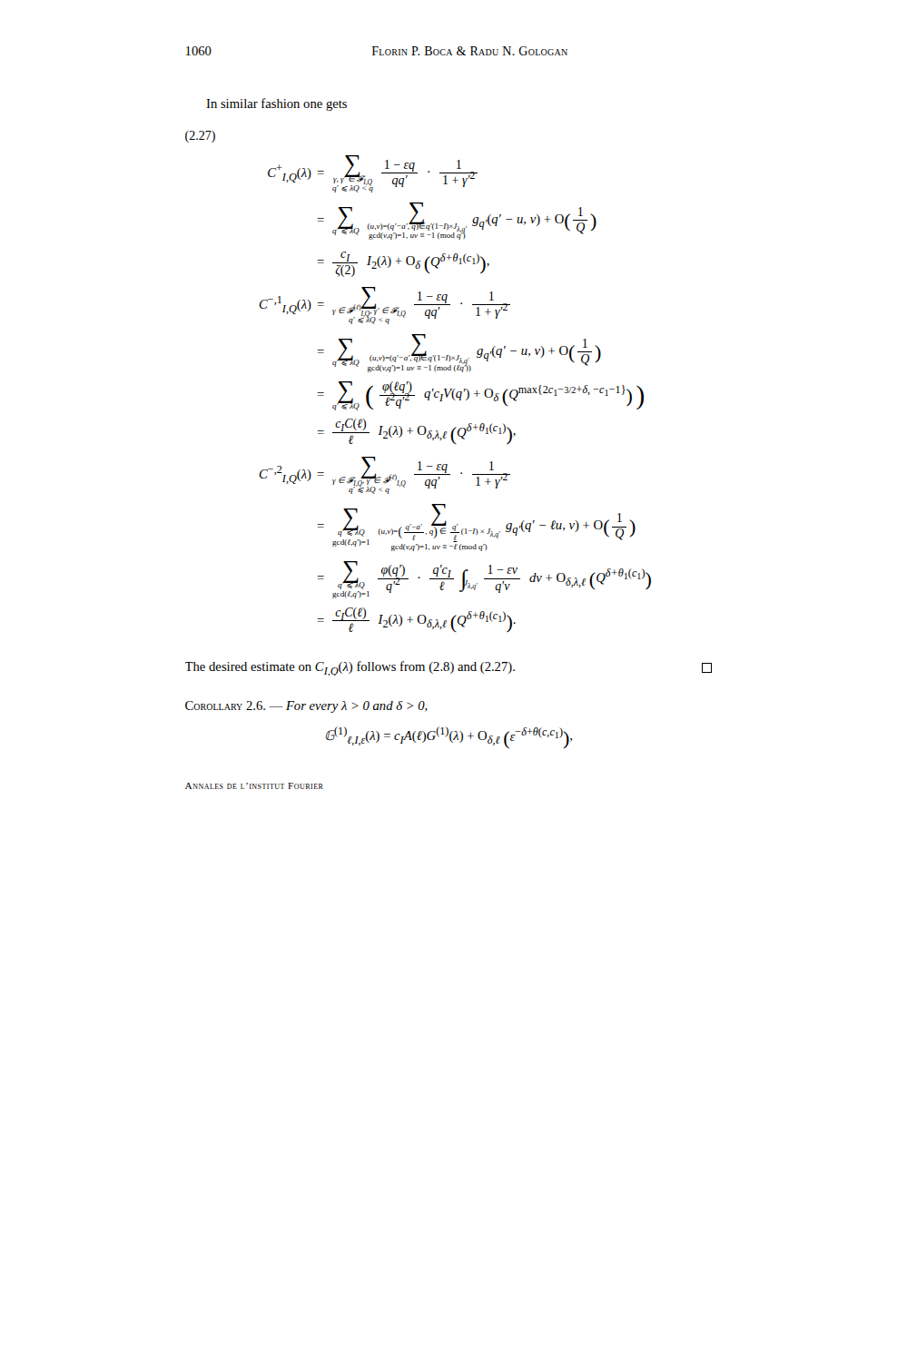1060
Florin P. Boca & Radu N. Gologan
In similar fashion one gets
(2.27)
| C + I,Q ( λ ) | = | ∑ γ, γ′ ∈ 𝓕 I,Q q′ ⩽ λQ < q 1 − εq qq′ · 1 1 + γ′ 2 |
| | = | ∑ q′ ⩽ λQ ∑ ( u,v )=( q′−a′, q )∈ q′ (1− I )× J λ,q′ gcd( v,q′ )=1, uv ≡ −1 (mod q′ ) g q′ ( q′ − u, v ) + O ( 1 Q ) |
| | = | c I ζ (2) I 2 ( λ ) + O δ ( Q δ+θ 1 ( c 1 ) ) , |
| C −,1 I,Q ( λ ) | = | ∑ γ ∈ 𝓕 ( ℓ ) I,Q , γ′ ∈ 𝓕 I,Q q′ ⩽ λQ < q 1 − εq qq′ · 1 1 + γ′ 2 |
| | = | ∑ q′ ⩽ λQ ∑ ( u,v )=( q′−a′, q )∈ q′ (1− I )× J λ,q′ gcd( v,q′ )=1 uv ≡ −1 (mod ( ℓq′ )) g q′ ( q′ − u, v ) + O ( 1 Q ) |
| | = | ∑ q′ ⩽ λQ ( φ ( ℓq′ ) ℓ 2 q′ 2 q′c I V ( q′ ) + O δ ( Q max{2 c 1 − 3/2 + δ , − c 1 −1} ) ) |
| | = | c I C ( ℓ ) ℓ I 2 ( λ ) + O δ,λ,ℓ ( Q δ+θ 1 ( c 1 ) ) , |
| C −,2 I,Q ( λ ) | = | ∑ γ ∈ 𝓕 I,Q , γ′ ∈ 𝓕 ( ℓ ) I,Q q′ ⩽ λQ < q 1 − εq qq′ · 1 1 + γ′ 2 |
| | = | ∑ q′ ⩽ λQ gcd( ℓ,q′ )=1 ∑ ( u,v )= ( q′−a′ ℓ , q ) ∈ q′ ℓ (1− I ) × J λ,q′ gcd( v,q′ )=1, uv ≡ − ℓ (mod q′ ) g q′ ( q′ − ℓu, v ) + O ( 1 Q ) |
| | = | ∑ q′ ⩽ λQ gcd( ℓ,q′ )=1 φ ( q′ ) q′ 2 · q′c I ℓ ∫ J λ,q′ 1 − εv q′v dv + O δ,λ,ℓ ( Q δ+θ 1 ( c 1 ) ) |
| | = | c I C ( ℓ ) ℓ I 2 ( λ ) + O δ,λ,ℓ ( Q δ+θ 1 ( c 1 ) ) . |
The desired estimate on CI,Q(λ) follows from (2.8) and (2.27).
Corollary 2.6. — For every λ > 0 and δ > 0,
𝔾(1)ℓ,I,ε(λ) = cIA(ℓ)G(1)(λ) + Oδ,ℓ (ε−δ+θ(c,c1)),
Annales de l’institut Fourier